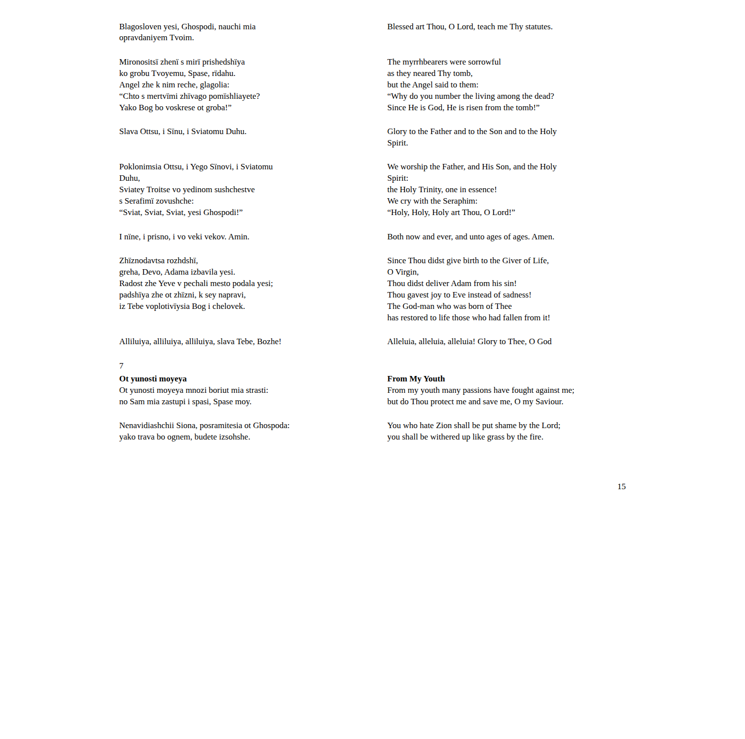Blagosloven yesi, Ghospodi, nauchi mia
opravdaniyem Tvoim.
Blessed art Thou, O Lord, teach me Thy statutes.
Mironositsï zhenï s mirï prishedshïya
ko grobu Tvoyemu, Spase, rïdahu.
Angel zhe k nim reche, glagolia:
“Chto s mertvïmi zhïvago pomïshliayete?
Yako Bog bo voskrese ot groba!”
The myrrhbearers were sorrowful
as they neared Thy tomb,
but the Angel said to them:
“Why do you number the living among the dead?
Since He is God, He is risen from the tomb!”
Slava Ottsu, i Sïnu, i Sviatomu Duhu.
Glory to the Father and to the Son and to the Holy
Spirit.
Poklonimsia Ottsu, i Yego Sïnovi, i Sviatomu
Duhu,
Sviatey Troitse vo yedinom sushchestve
s Serafimï zovushche:
“Sviat, Sviat, Sviat, yesi Ghospodi!”
We worship the Father, and His Son, and the Holy
Spirit:
the Holy Trinity, one in essence!
We cry with the Seraphim:
“Holy, Holy, Holy art Thou, O Lord!”
I nïne, i prisno, i vo veki vekov. Amin.
Both now and ever, and unto ages of ages. Amen.
Zhïznodavtsa rozhdshï,
greha, Devo, Adama izbavila yesi.
Radost zhe Yeve v pechali mesto podala yesi;
padshïya zhe ot zhïzni, k sey napravi,
iz Tebe voplotivïysia Bog i chelovek.
Since Thou didst give birth to the Giver of Life,
O Virgin,
Thou didst deliver Adam from his sin!
Thou gavest joy to Eve instead of sadness!
The God-man who was born of Thee
has restored to life those who had fallen from it!
Alliluiya, alliluiya, alliluiya, slava Tebe, Bozhe!
Alleluia, alleluia, alleluia! Glory to Thee, O God
7
Ot yunosti moyeya
Ot yunosti moyeya mnozi boriut mia strasti:
no Sam mia zastupi i spasi, Spase moy.
From My Youth
From my youth many passions have fought against me;
but do Thou protect me and save me, O my Saviour.
Nenavidiashchii Siona, posramitesia ot Ghospoda:
yako trava bo ognem, budete izsohshe.
You who hate Zion shall be put shame by the Lord;
you shall be withered up like grass by the fire.
15